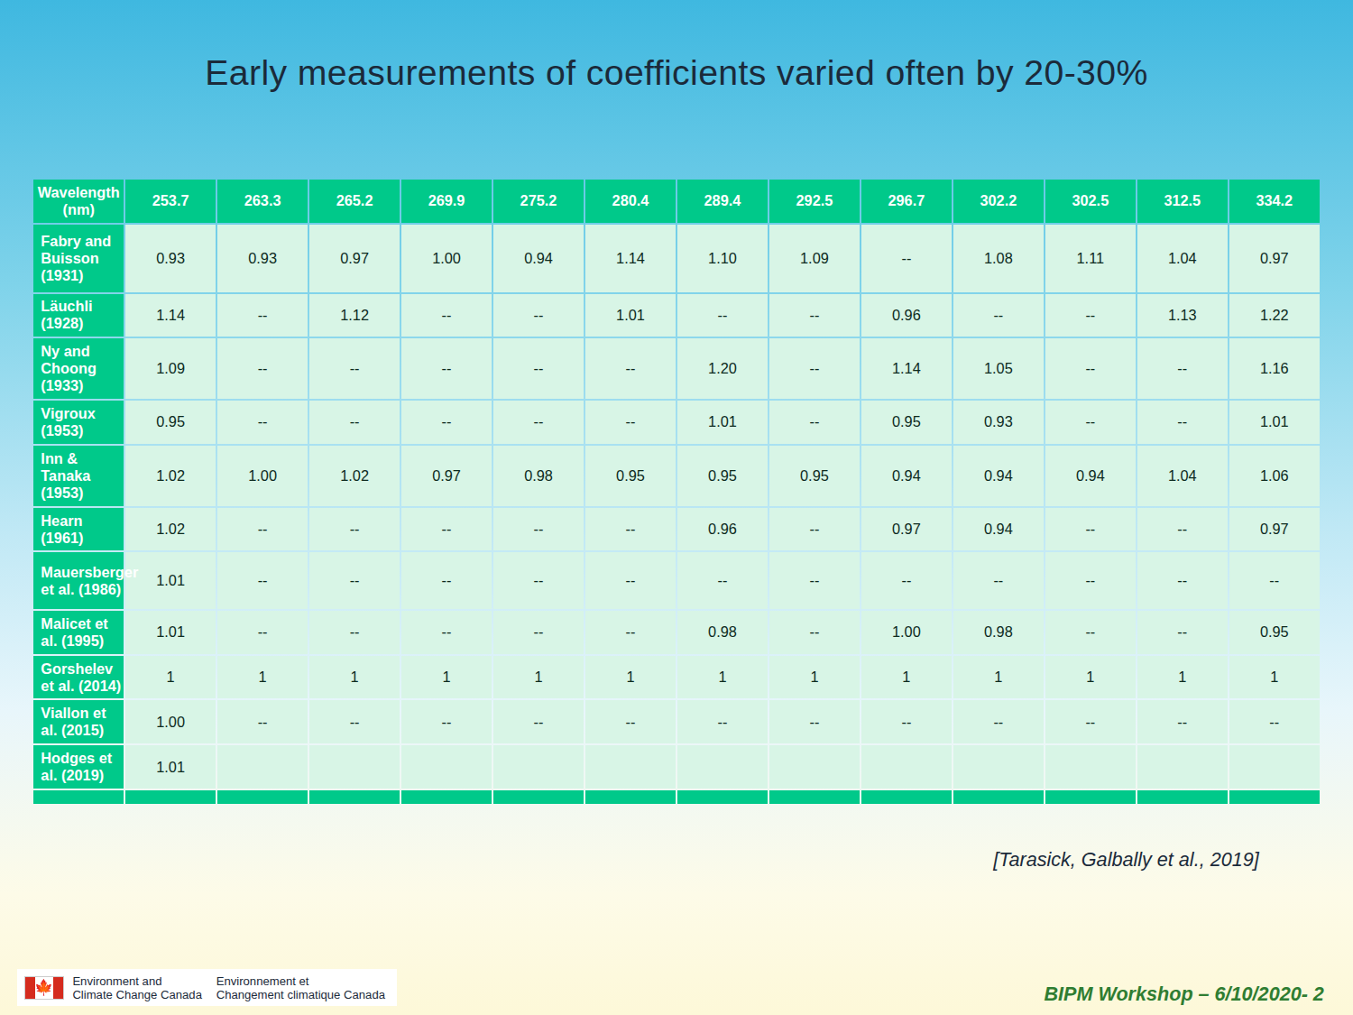Early measurements of coefficients varied often by 20-30%
| Wavelength (nm) | 253.7 | 263.3 | 265.2 | 269.9 | 275.2 | 280.4 | 289.4 | 292.5 | 296.7 | 302.2 | 302.5 | 312.5 | 334.2 |
| --- | --- | --- | --- | --- | --- | --- | --- | --- | --- | --- | --- | --- | --- |
| Fabry and Buisson (1931) | 0.93 | 0.93 | 0.97 | 1.00 | 0.94 | 1.14 | 1.10 | 1.09 | -- | 1.08 | 1.11 | 1.04 | 0.97 |
| Läuchli (1928) | 1.14 | -- | 1.12 | -- | -- | 1.01 | -- | -- | 0.96 | -- | -- | 1.13 | 1.22 |
| Ny and Choong (1933) | 1.09 | -- | -- | -- | -- | -- | 1.20 | -- | 1.14 | 1.05 | -- | -- | 1.16 |
| Vigroux (1953) | 0.95 | -- | -- | -- | -- | -- | 1.01 | -- | 0.95 | 0.93 | -- | -- | 1.01 |
| Inn & Tanaka (1953) | 1.02 | 1.00 | 1.02 | 0.97 | 0.98 | 0.95 | 0.95 | 0.95 | 0.94 | 0.94 | 0.94 | 1.04 | 1.06 |
| Hearn (1961) | 1.02 | -- | -- | -- | -- | -- | 0.96 | -- | 0.97 | 0.94 | -- | -- | 0.97 |
| Mauersberger et al. (1986) | 1.01 | -- | -- | -- | -- | -- | -- | -- | -- | -- | -- | -- | -- |
| Malicet et al. (1995) | 1.01 | -- | -- | -- | -- | -- | 0.98 | -- | 1.00 | 0.98 | -- | -- | 0.95 |
| Gorshelev et al. (2014) | 1 | 1 | 1 | 1 | 1 | 1 | 1 | 1 | 1 | 1 | 1 | 1 | 1 |
| Viallon et al. (2015) | 1.00 | -- | -- | -- | -- | -- | -- | -- | -- | -- | -- | -- | -- |
| Hodges et al. (2019) | 1.01 | | | | | | | | | | | | |
[Tarasick, Galbally et al., 2019]
🍁
Environment and
Climate Change Canada
Environnement et
Changement climatique Canada
BIPM Workshop – 6/10/2020- 2